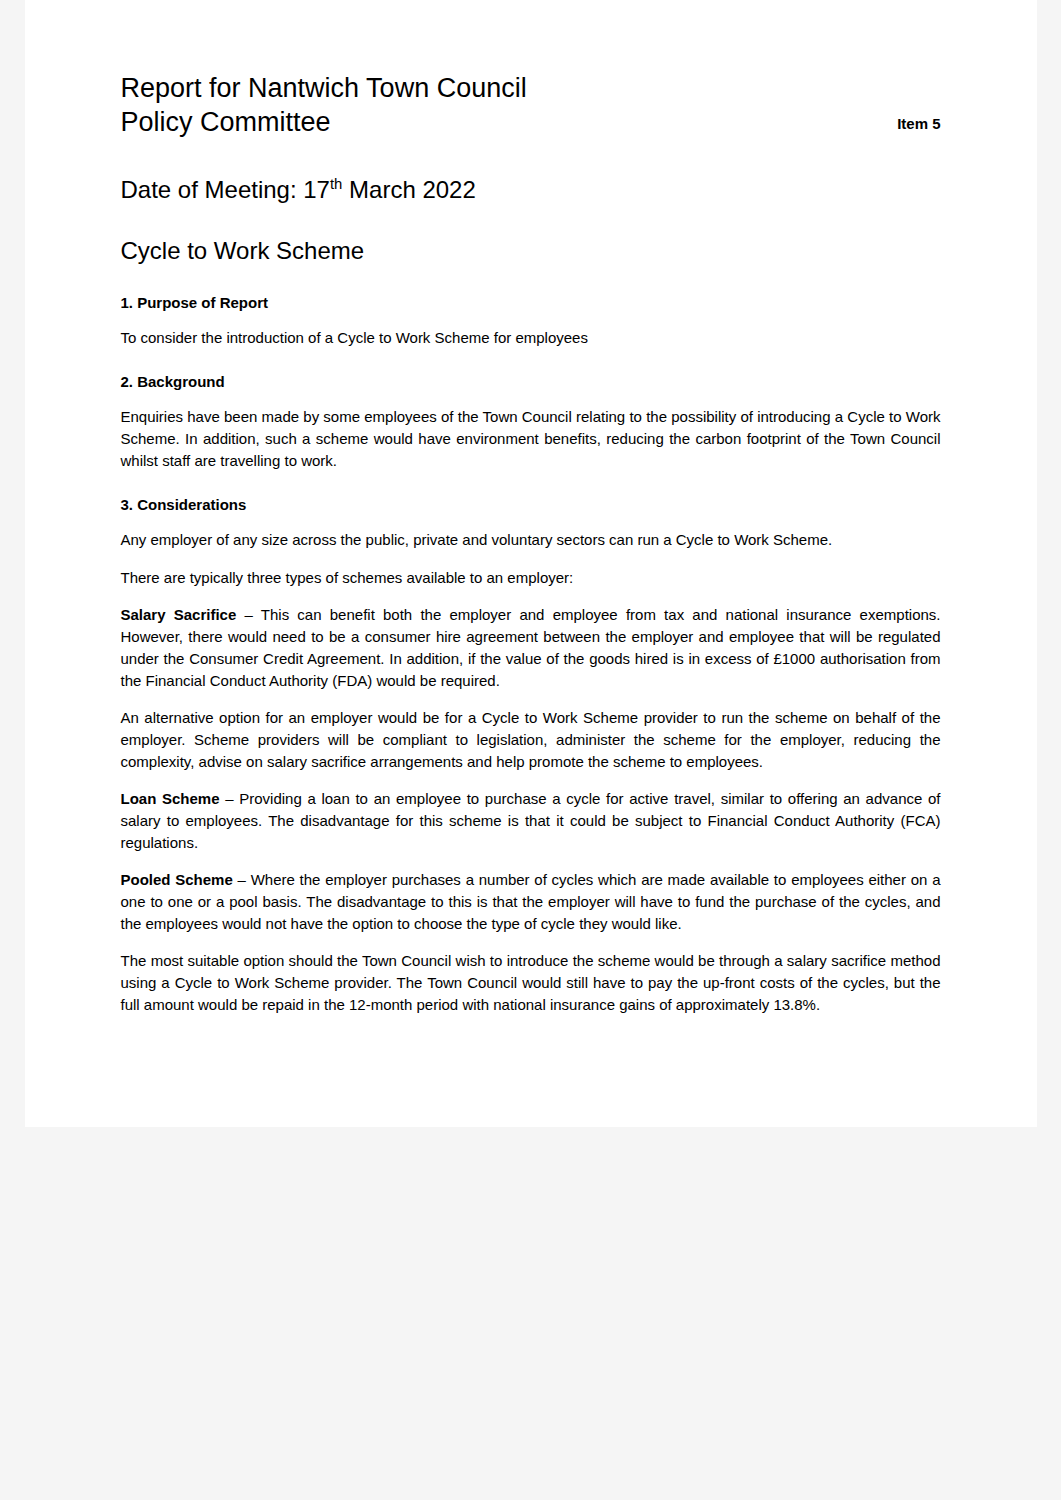Report for Nantwich Town Council
Policy Committee
Item 5
Date of Meeting: 17th March 2022
Cycle to Work Scheme
1. Purpose of Report
To consider the introduction of a Cycle to Work Scheme for employees
2. Background
Enquiries have been made by some employees of the Town Council relating to the possibility of introducing a Cycle to Work Scheme. In addition, such a scheme would have environment benefits, reducing the carbon footprint of the Town Council whilst staff are travelling to work.
3. Considerations
Any employer of any size across the public, private and voluntary sectors can run a Cycle to Work Scheme.
There are typically three types of schemes available to an employer:
Salary Sacrifice – This can benefit both the employer and employee from tax and national insurance exemptions. However, there would need to be a consumer hire agreement between the employer and employee that will be regulated under the Consumer Credit Agreement. In addition, if the value of the goods hired is in excess of £1000 authorisation from the Financial Conduct Authority (FDA) would be required.
An alternative option for an employer would be for a Cycle to Work Scheme provider to run the scheme on behalf of the employer. Scheme providers will be compliant to legislation, administer the scheme for the employer, reducing the complexity, advise on salary sacrifice arrangements and help promote the scheme to employees.
Loan Scheme – Providing a loan to an employee to purchase a cycle for active travel, similar to offering an advance of salary to employees. The disadvantage for this scheme is that it could be subject to Financial Conduct Authority (FCA) regulations.
Pooled Scheme – Where the employer purchases a number of cycles which are made available to employees either on a one to one or a pool basis. The disadvantage to this is that the employer will have to fund the purchase of the cycles, and the employees would not have the option to choose the type of cycle they would like.
The most suitable option should the Town Council wish to introduce the scheme would be through a salary sacrifice method using a Cycle to Work Scheme provider. The Town Council would still have to pay the up-front costs of the cycles, but the full amount would be repaid in the 12-month period with national insurance gains of approximately 13.8%.